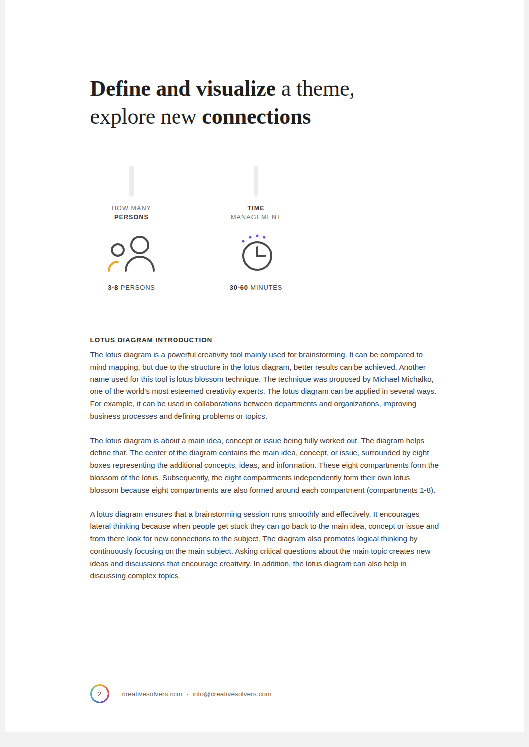Define and visualize a theme, explore new connections
How many Persons
3-8 Persons
Time Management
30-60 Minutes
Lotus diagram introduction
The lotus diagram is a powerful creativity tool mainly used for brainstorming. It can be compared to mind mapping, but due to the structure in the lotus diagram, better results can be achieved. Another name used for this tool is lotus blossom technique. The technique was proposed by Michael Michalko, one of the world's most esteemed creativity experts. The lotus diagram can be applied in several ways. For example, it can be used in collaborations between departments and organizations, improving business processes and defining problems or topics.
The lotus diagram is about a main idea, concept or issue being fully worked out. The diagram helps define that. The center of the diagram contains the main idea, concept, or issue, surrounded by eight boxes representing the additional concepts, ideas, and information. These eight compartments form the blossom of the lotus. Subsequently, the eight compartments independently form their own lotus blossom because eight compartments are also formed around each compartment (compartments 1-8).
A lotus diagram ensures that a brainstorming session runs smoothly and effectively. It encourages lateral thinking because when people get stuck they can go back to the main idea, concept or issue and from there look for new connections to the subject. The diagram also promotes logical thinking by continuously focusing on the main subject. Asking critical questions about the main topic creates new ideas and discussions that encourage creativity. In addition, the lotus diagram can also help in discussing complex topics.
2
creativesolvers.com · info@creativesolvers.com